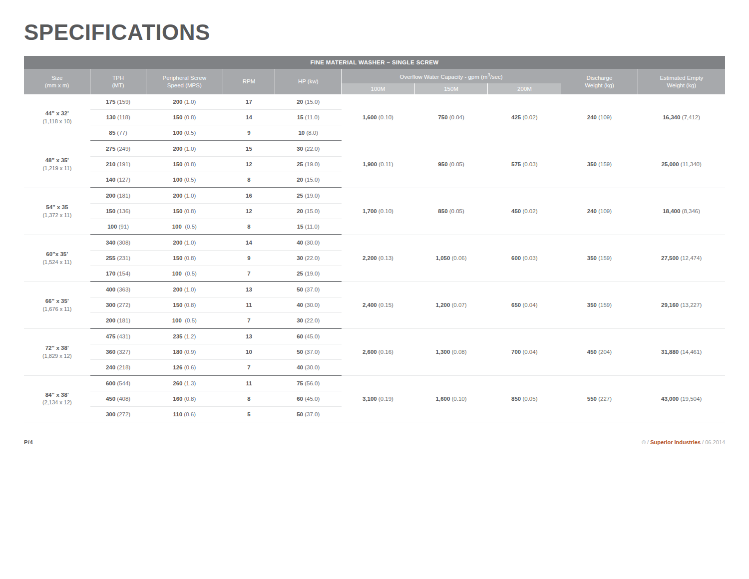Specifications
| Fine Material Washer – Single Screw |
| --- |
| Size (mm x m) | TPH (MT) | Peripheral Screw Speed (MPS) | RPM | HP (kw) | Overflow Water Capacity - gpm (m 3 /sec) | Discharge Weight (kg) | Estimated Empty Weight (kg) |
| 100M | 150M | 200M |
| 44” x 32’ (1,118 x 10) | 175 (159) | 200 (1.0) | 17 | 20 (15.0) | 1,600 (0.10) | 750 (0.04) | 425 (0.02) | 240 (109) | 16,340 (7,412) |
| 130 (118) | 150 (0.8) | 14 | 15 (11.0) |
| 85 (77) | 100 (0.5) | 9 | 10 (8.0) |
| 48” x 35’ (1,219 x 11) | 275 (249) | 200 (1.0) | 15 | 30 (22.0) | 1,900 (0.11) | 950 (0.05) | 575 (0.03) | 350 (159) | 25,000 (11,340) |
| 210 (191) | 150 (0.8) | 12 | 25 (19.0) |
| 140 (127) | 100 (0.5) | 8 | 20 (15.0) |
| 54” x 35 (1,372 x 11) | 200 (181) | 200 (1.0) | 16 | 25 (19.0) | 1,700 (0.10) | 850 (0.05) | 450 (0.02) | 240 (109) | 18,400 (8,346) |
| 150 (136) | 150 (0.8) | 12 | 20 (15.0) |
| 100 (91) | 100 (0.5) | 8 | 15 (11.0) |
| 60”x 35’ (1,524 x 11) | 340 (308) | 200 (1.0) | 14 | 40 (30.0) | 2,200 (0.13) | 1,050 (0.06) | 600 (0.03) | 350 (159) | 27,500 (12,474) |
| 255 (231) | 150 (0.8) | 9 | 30 (22.0) |
| 170 (154) | 100 (0.5) | 7 | 25 (19.0) |
| 66” x 35’ (1,676 x 11) | 400 (363) | 200 (1.0) | 13 | 50 (37.0) | 2,400 (0.15) | 1,200 (0.07) | 650 (0.04) | 350 (159) | 29,160 (13,227) |
| 300 (272) | 150 (0.8) | 11 | 40 (30.0) |
| 200 (181) | 100 (0.5) | 7 | 30 (22.0) |
| 72” x 38’ (1,829 x 12) | 475 (431) | 235 (1.2) | 13 | 60 (45.0) | 2,600 (0.16) | 1,300 (0.08) | 700 (0.04) | 450 (204) | 31,880 (14,461) |
| 360 (327) | 180 (0.9) | 10 | 50 (37.0) |
| 240 (218) | 126 (0.6) | 7 | 40 (30.0) |
| 84” x 38’ (2,134 x 12) | 600 (544) | 260 (1.3) | 11 | 75 (56.0) | 3,100 (0.19) | 1,600 (0.10) | 850 (0.05) | 550 (227) | 43,000 (19,504) |
| 450 (408) | 160 (0.8) | 8 | 60 (45.0) |
| 300 (272) | 110 (0.6) | 5 | 50 (37.0) |
P/4
© / Superior Industries / 06.2014